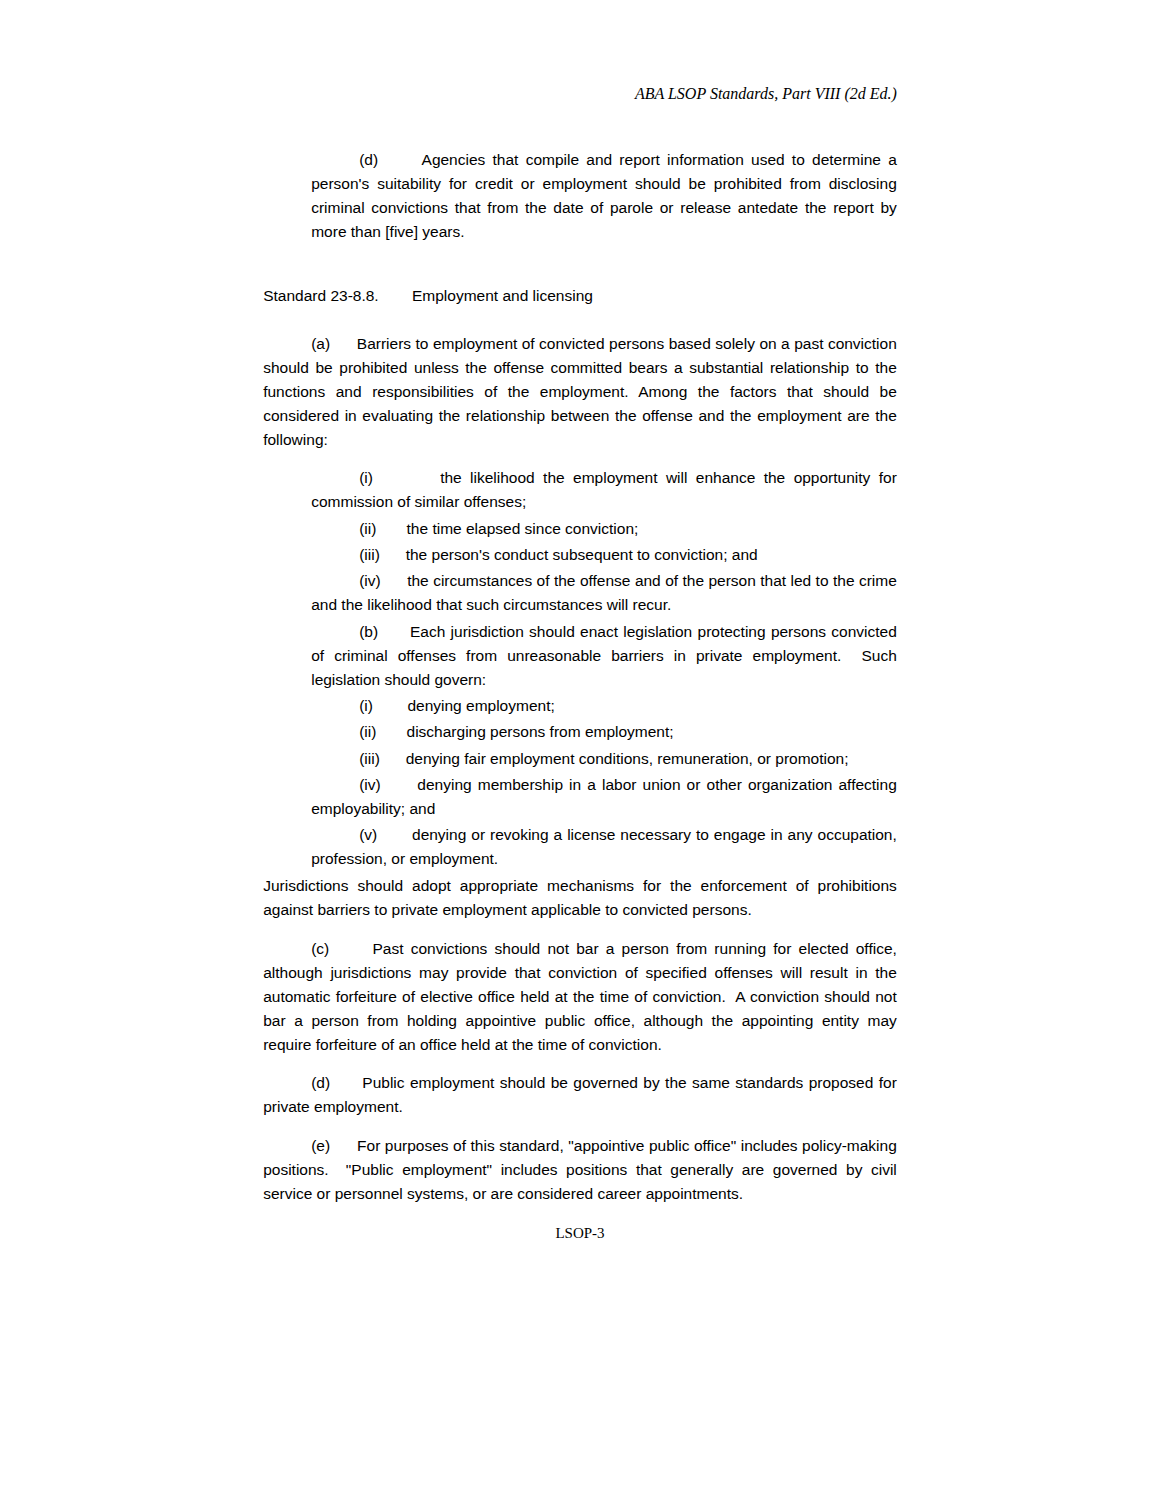ABA LSOP Standards, Part VIII (2d Ed.)
(d) Agencies that compile and report information used to determine a person's suitability for credit or employment should be prohibited from disclosing criminal convictions that from the date of parole or release antedate the report by more than [five] years.
Standard 23-8.8. Employment and licensing
(a) Barriers to employment of convicted persons based solely on a past conviction should be prohibited unless the offense committed bears a substantial relationship to the functions and responsibilities of the employment. Among the factors that should be considered in evaluating the relationship between the offense and the employment are the following:
(i) the likelihood the employment will enhance the opportunity for commission of similar offenses;
(ii) the time elapsed since conviction;
(iii) the person's conduct subsequent to conviction; and
(iv) the circumstances of the offense and of the person that led to the crime and the likelihood that such circumstances will recur.
(b) Each jurisdiction should enact legislation protecting persons convicted of criminal offenses from unreasonable barriers in private employment. Such legislation should govern:
(i) denying employment;
(ii) discharging persons from employment;
(iii) denying fair employment conditions, remuneration, or promotion;
(iv) denying membership in a labor union or other organization affecting employability; and
(v) denying or revoking a license necessary to engage in any occupation, profession, or employment.
Jurisdictions should adopt appropriate mechanisms for the enforcement of prohibitions against barriers to private employment applicable to convicted persons.
(c) Past convictions should not bar a person from running for elected office, although jurisdictions may provide that conviction of specified offenses will result in the automatic forfeiture of elective office held at the time of conviction. A conviction should not bar a person from holding appointive public office, although the appointing entity may require forfeiture of an office held at the time of conviction.
(d) Public employment should be governed by the same standards proposed for private employment.
(e) For purposes of this standard, "appointive public office" includes policy-making positions. "Public employment" includes positions that generally are governed by civil service or personnel systems, or are considered career appointments.
LSOP-3